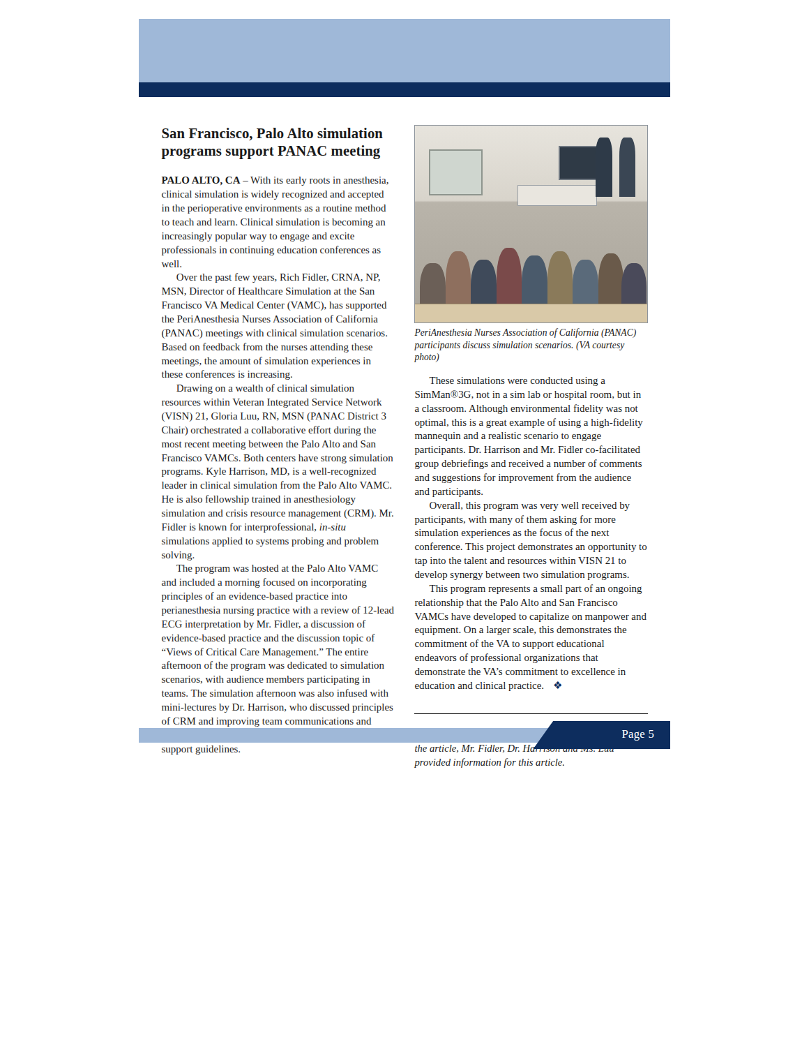San Francisco, Palo Alto simulation programs support PANAC meeting
PALO ALTO, CA – With its early roots in anesthesia, clinical simulation is widely recognized and accepted in the perioperative environments as a routine method to teach and learn. Clinical simulation is becoming an increasingly popular way to engage and excite professionals in continuing education conferences as well.
Over the past few years, Rich Fidler, CRNA, NP, MSN, Director of Healthcare Simulation at the San Francisco VA Medical Center (VAMC), has supported the PeriAnesthesia Nurses Association of California (PANAC) meetings with clinical simulation scenarios. Based on feedback from the nurses attending these meetings, the amount of simulation experiences in these conferences is increasing.
Drawing on a wealth of clinical simulation resources within Veteran Integrated Service Network (VISN) 21, Gloria Luu, RN, MSN (PANAC District 3 Chair) orchestrated a collaborative effort during the most recent meeting between the Palo Alto and San Francisco VAMCs. Both centers have strong simulation programs. Kyle Harrison, MD, is a well-recognized leader in clinical simulation from the Palo Alto VAMC. He is also fellowship trained in anesthesiology simulation and crisis resource management (CRM). Mr. Fidler is known for interprofessional, in-situ simulations applied to systems probing and problem solving.
The program was hosted at the Palo Alto VAMC and included a morning focused on incorporating principles of an evidence-based practice into perianesthesia nursing practice with a review of 12-lead ECG interpretation by Mr. Fidler, a discussion of evidence-based practice and the discussion topic of “Views of Critical Care Management.” The entire afternoon of the program was dedicated to simulation scenarios, with audience members participating in teams. The simulation afternoon was also infused with mini-lectures by Dr. Harrison, who discussed principles of CRM and improving team communications and shared updates for current advanced cardiac life support guidelines.
PeriAnesthesia Nurses Association of California (PANAC) participants discuss simulation scenarios. (VA courtesy photo)
These simulations were conducted using a SimMan®3G, not in a sim lab or hospital room, but in a classroom. Although environmental fidelity was not optimal, this is a great example of using a high-fidelity mannequin and a realistic scenario to engage participants. Dr. Harrison and Mr. Fidler co-facilitated group debriefings and received a number of comments and suggestions for improvement from the audience and participants.
Overall, this program was very well received by participants, with many of them asking for more simulation experiences as the focus of the next conference. This project demonstrates an opportunity to tap into the talent and resources within VISN 21 to develop synergy between two simulation programs.
This program represents a small part of an ongoing relationship that the Palo Alto and San Francisco VAMCs have developed to capitalize on manpower and equipment. On a larger scale, this demonstrates the commitment of the VA to support educational endeavors of professional organizations that demonstrate the VA’s commitment to excellence in education and clinical practice. ❖
EDITOR’S NOTE: In addition to being key subjects in the article, Mr. Fidler, Dr. Harrison and Ms. Luu provided information for this article.
Page 5